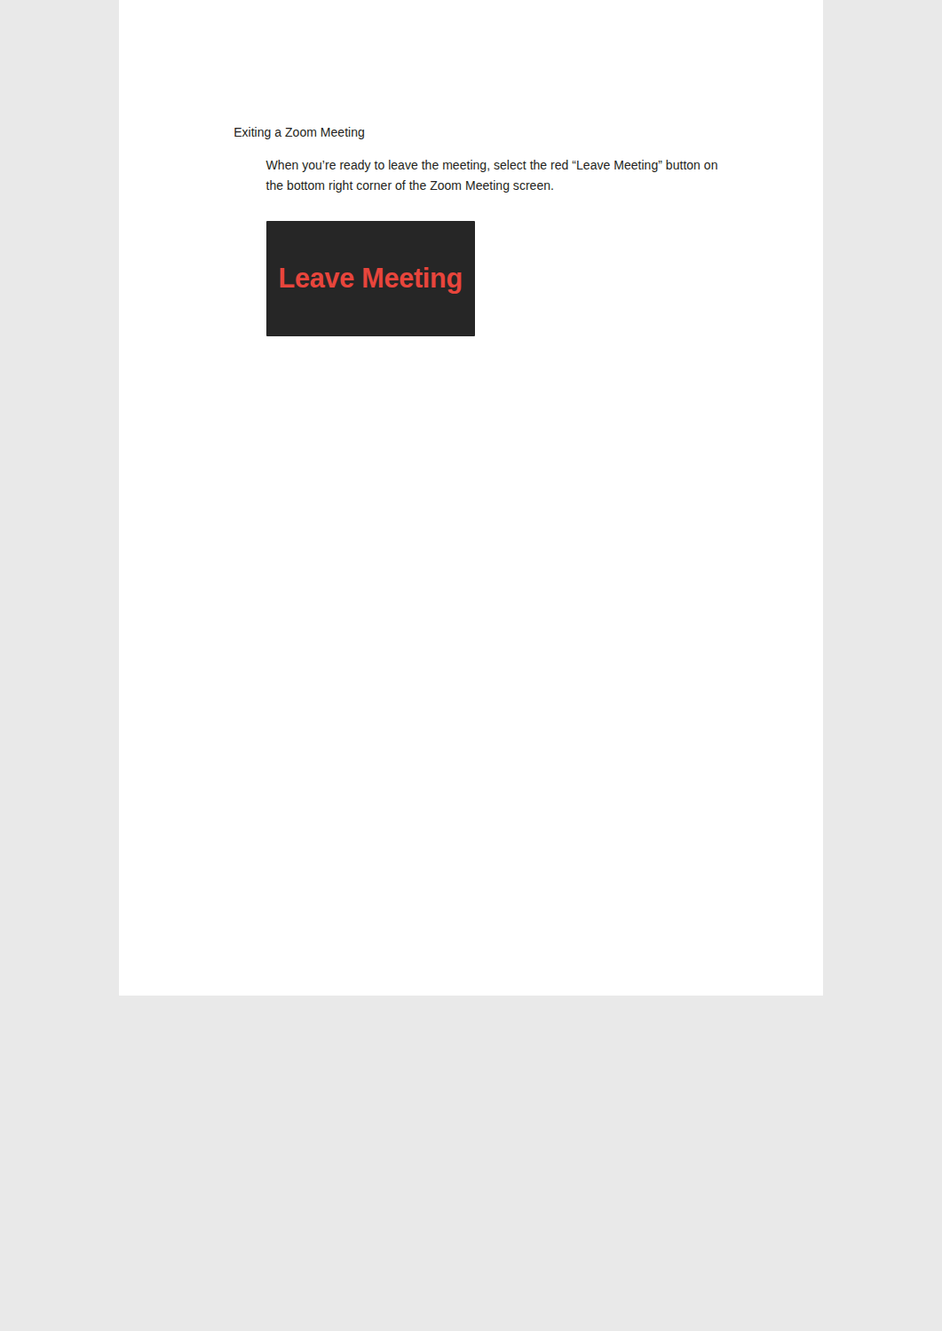Exiting a Zoom Meeting
When you’re ready to leave the meeting, select the red “Leave Meeting” button on the bottom right corner of the Zoom Meeting screen.
Leave Meeting